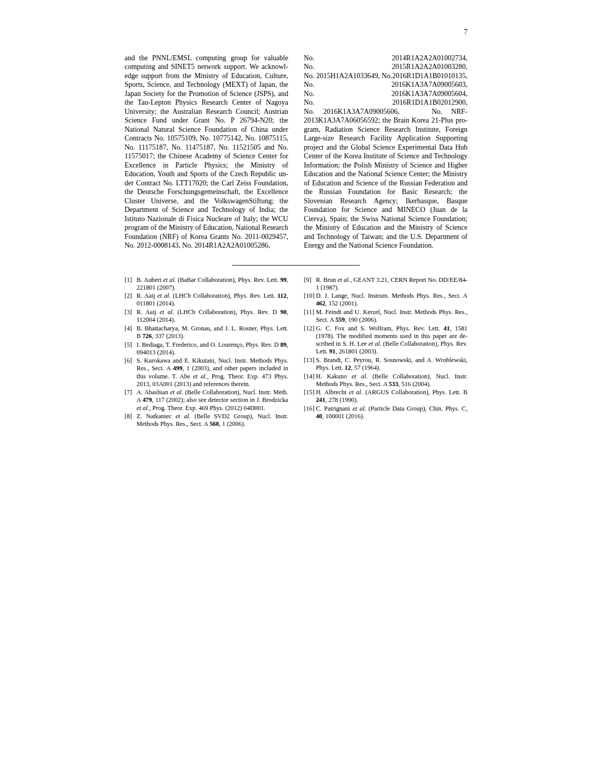7
and the PNNL/EMSL computing group for valuable computing and SINET5 network support. We acknowledge support from the Ministry of Education, Culture, Sports, Science, and Technology (MEXT) of Japan, the Japan Society for the Promotion of Science (JSPS), and the Tau-Lepton Physics Research Center of Nagoya University; the Australian Research Council; Austrian Science Fund under Grant No. P 26794-N20; the National Natural Science Foundation of China under Contracts No. 10575109, No. 10775142, No. 10875115, No. 11175187, No. 11475187, No. 11521505 and No. 11575017; the Chinese Academy of Science Center for Excellence in Particle Physics; the Ministry of Education, Youth and Sports of the Czech Republic under Contract No. LTT17020; the Carl Zeiss Foundation, the Deutsche Forschungsgemeinschaft, the Excellence Cluster Universe, and the VolkswagenStiftung; the Department of Science and Technology of India; the Istituto Nazionale di Fisica Nucleare of Italy; the WCU program of the Ministry of Education, National Research Foundation (NRF) of Korea Grants No. 2011-0029457, No. 2012-0008143, No. 2014R1A2A2A01005286,
No. 2014R1A2A2A01002734,
No. 2015R1A2A2A01003280,
No. 2015H1A2A1033649, No. 2016R1D1A1B01010135,
No. 2016K1A3A7A09005603,
No. 2016K1A3A7A09005604,
No. 2016R1D1A1B02012900,
No. 2016K1A3A7A09005606, No. NRF-
2013K1A3A7A06056592; the Brain Korea 21-Plus program, Radiation Science Research Institute, Foreign Large-size Research Facility Application Supporting project and the Global Science Experimental Data Hub Center of the Korea Institute of Science and Technology Information; the Polish Ministry of Science and Higher Education and the National Science Center; the Ministry of Education and Science of the Russian Federation and the Russian Foundation for Basic Research; the Slovenian Research Agency; Ikerbasque, Basque Foundation for Science and MINECO (Juan de la Cierva), Spain; the Swiss National Science Foundation; the Ministry of Education and the Ministry of Science and Technology of Taiwan; and the U.S. Department of Energy and the National Science Foundation.
B. Aubert et al. (BaBar Collaboration), Phys. Rev. Lett. 99, 221801 (2007).
R. Aaij et al. (LHCb Collaboration), Phys. Rev. Lett. 112, 011801 (2014).
R. Aaij et al. (LHCb Collaboration), Phys. Rev. D 90, 112004 (2014).
B. Bhattacharya, M. Gronau, and J. L. Rosner, Phys. Lett. B 726, 337 (2013).
I. Bediaga, T. Frederico, and O. Lourenço, Phys. Rev. D 89, 094013 (2014).
S. Kurokawa and E. Kikutani, Nucl. Instr. Methods Phys. Res., Sect. A 499, 1 (2003), and other papers included in this volume. T. Abe et al., Prog. Theor. Exp. 473 Phys. 2013, 03A001 (2013) and references therein.
A. Abashian et al. (Belle Collaboration), Nucl. Instr. Meth. A 479, 117 (2002); also see detector section in J. Brodzicka et al., Prog. Theor. Exp. 469 Phys. (2012) 04D001.
Z. Natkaniec et al. (Belle SVD2 Group), Nucl. Instr. Methods Phys. Res., Sect. A 560, 1 (2006).
R. Brun et al., GEANT 3.21, CERN Report No. DD/EE/84-1 (1987).
D. J. Lange, Nucl. Instrum. Methods Phys. Res., Sect. A 462, 152 (2001).
M. Feindt and U. Kerzel, Nucl. Instr. Methods Phys. Res., Sect. A 559, 190 (2006).
G. C. Fox and S. Wolfram, Phys. Rev. Lett. 41, 1581 (1978). The modified moments used in this paper are described in S. H. Lee et al. (Belle Collaboration), Phys. Rev. Lett. 91, 261801 (2003).
S. Brandt, C. Peyrou, R. Sosnowski, and A. Wroblewski, Phys. Lett. 12, 57 (1964).
H. Kakuno et al. (Belle Collaboration), Nucl. Instr. Methods Phys. Res., Sect. A 533, 516 (2004).
H. Albrecht et al. (ARGUS Collaboration), Phys. Lett. B 241, 278 (1990).
C. Patrignani et al. (Particle Data Group), Chin. Phys. C, 40, 100001 (2016).